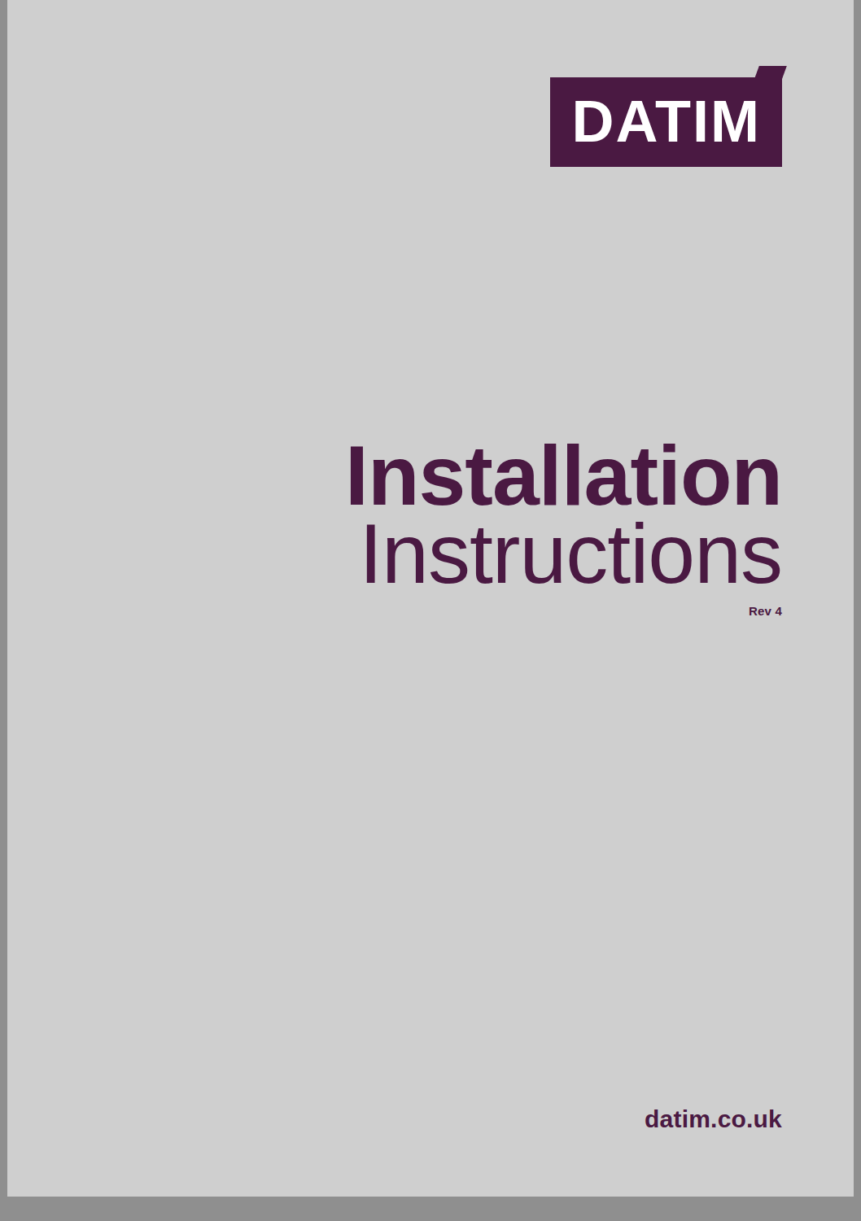DATIM
Installation Instructions Rev 4
datim.co.uk